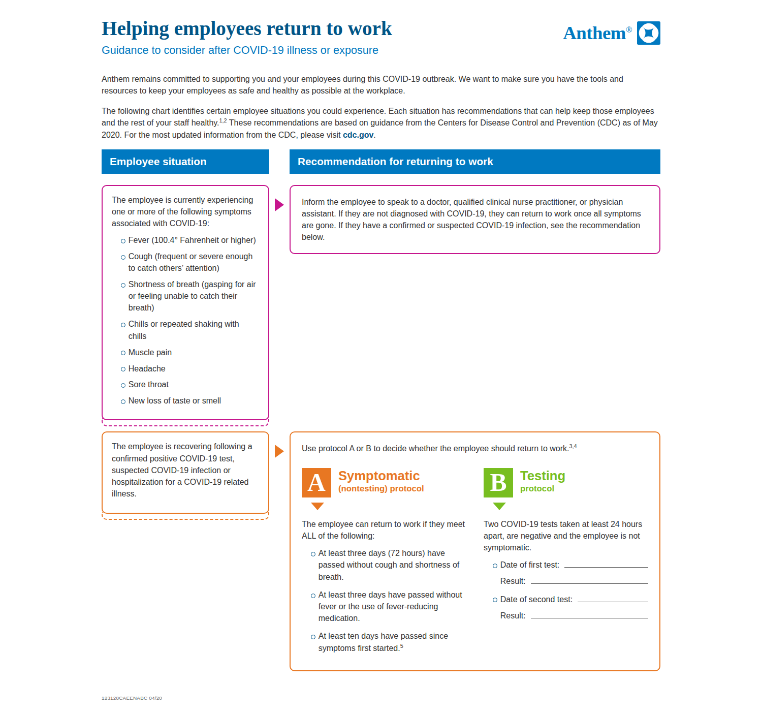Helping employees return to work
Guidance to consider after COVID-19 illness or exposure
Anthem®
Anthem remains committed to supporting you and your employees during this COVID-19 outbreak. We want to make sure you have the tools and resources to keep your employees as safe and healthy as possible at the workplace.
The following chart identifies certain employee situations you could experience. Each situation has recommendations that can help keep those employees and the rest of your staff healthy.1,2 These recommendations are based on guidance from the Centers for Disease Control and Prevention (CDC) as of May 2020. For the most updated information from the CDC, please visit cdc.gov.
Employee situation
Recommendation for returning to work
The employee is currently experiencing one or more of the following symptoms associated with COVID-19:
Fever (100.4° Fahrenheit or higher)
Cough (frequent or severe enough to catch others’ attention)
Shortness of breath (gasping for air or feeling unable to catch their breath)
Chills or repeated shaking with chills
Muscle pain
Headache
Sore throat
New loss of taste or smell
Inform the employee to speak to a doctor, qualified clinical nurse practitioner, or physician assistant. If they are not diagnosed with COVID-19, they can return to work once all symptoms are gone. If they have a confirmed or suspected COVID-19 infection, see the recommendation below.
The employee is recovering following a confirmed positive COVID-19 test, suspected COVID-19 infection or hospitalization for a COVID-19 related illness.
Use protocol A or B to decide whether the employee should return to work.3,4
A Symptomatic (nontesting) protocol
The employee can return to work if they meet ALL of the following:
At least three days (72 hours) have passed without cough and shortness of breath.
At least three days have passed without fever or the use of fever-reducing medication.
At least ten days have passed since symptoms first started.5
B Testing protocol
Two COVID-19 tests taken at least 24 hours apart, are negative and the employee is not symptomatic.
Date of first test:
Result:
Date of second test:
Result:
123128CAEENABC 04/20